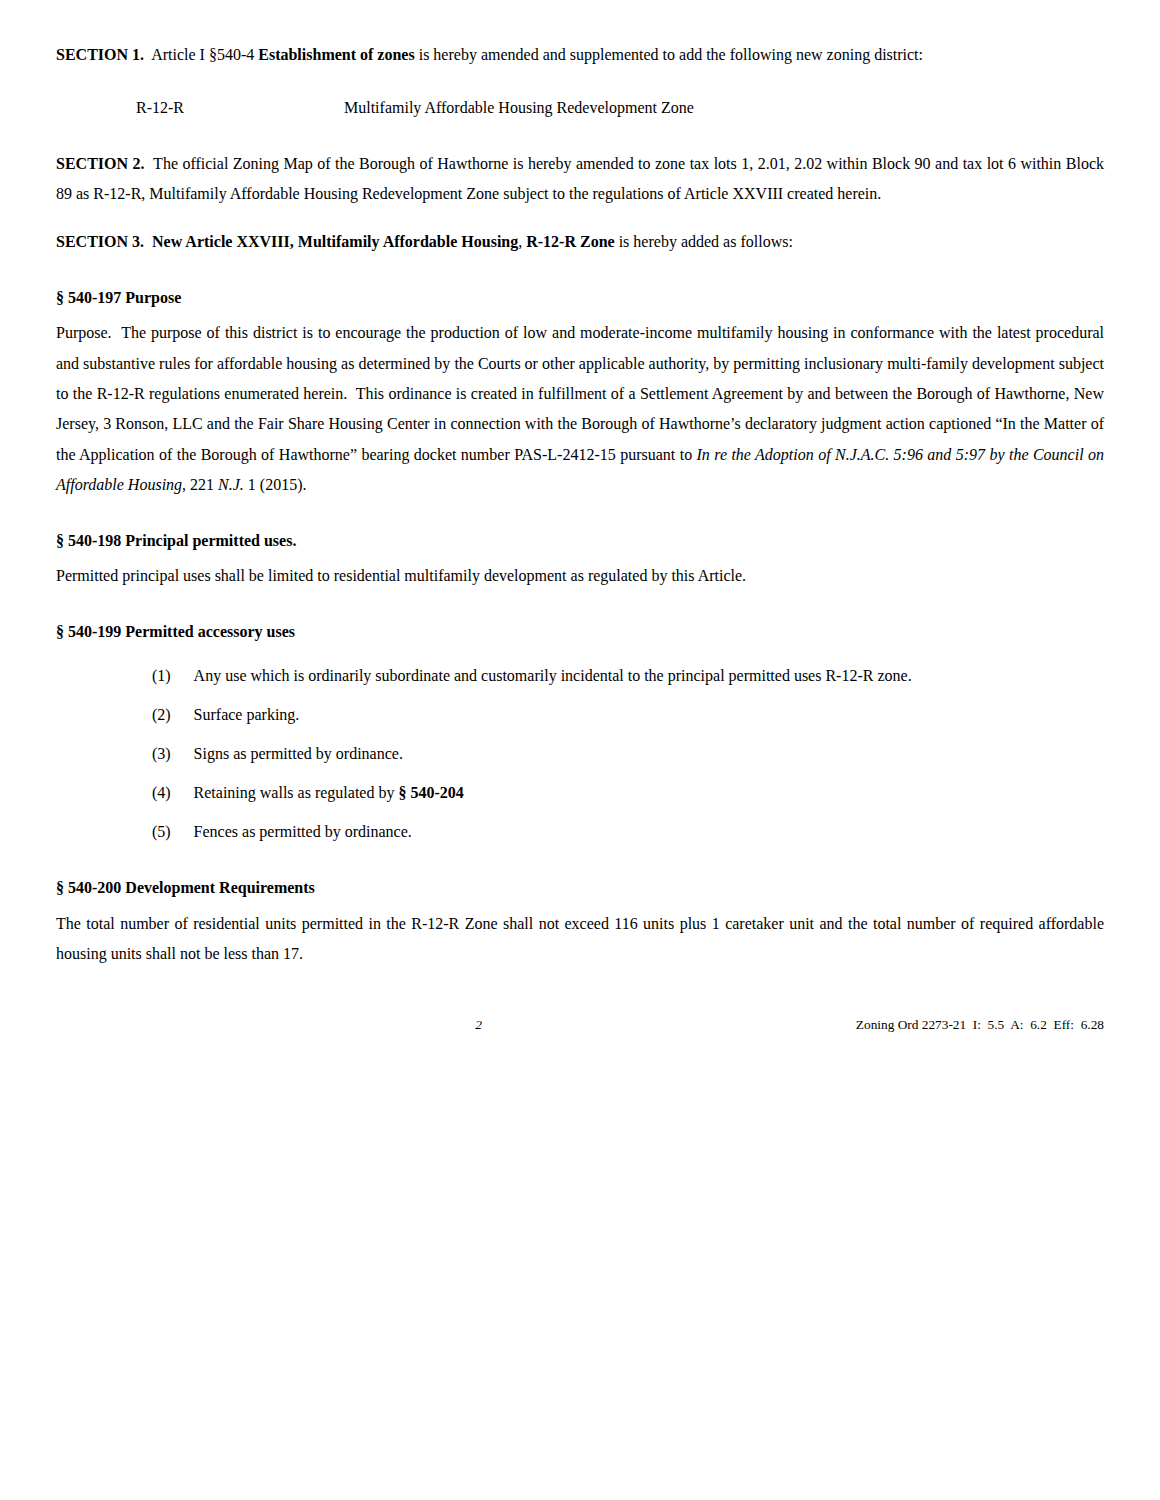SECTION 1. Article I §540-4 Establishment of zones is hereby amended and supplemented to add the following new zoning district:
R-12-RMultifamily Affordable Housing Redevelopment Zone
SECTION 2. The official Zoning Map of the Borough of Hawthorne is hereby amended to zone tax lots 1, 2.01, 2.02 within Block 90 and tax lot 6 within Block 89 as R-12-R, Multifamily Affordable Housing Redevelopment Zone subject to the regulations of Article XXVIII created herein.
SECTION 3. New Article XXVIII, Multifamily Affordable Housing, R-12-R Zone is hereby added as follows:
§ 540-197 Purpose
Purpose. The purpose of this district is to encourage the production of low and moderate-income multifamily housing in conformance with the latest procedural and substantive rules for affordable housing as determined by the Courts or other applicable authority, by permitting inclusionary multi-family development subject to the R-12-R regulations enumerated herein. This ordinance is created in fulfillment of a Settlement Agreement by and between the Borough of Hawthorne, New Jersey, 3 Ronson, LLC and the Fair Share Housing Center in connection with the Borough of Hawthorne’s declaratory judgment action captioned “In the Matter of the Application of the Borough of Hawthorne” bearing docket number PAS-L-2412-15 pursuant to In re the Adoption of N.J.A.C. 5:96 and 5:97 by the Council on Affordable Housing, 221 N.J. 1 (2015).
§ 540-198 Principal permitted uses.
Permitted principal uses shall be limited to residential multifamily development as regulated by this Article.
§ 540-199 Permitted accessory uses
(1) Any use which is ordinarily subordinate and customarily incidental to the principal permitted uses R-12-R zone.
(2) Surface parking.
(3) Signs as permitted by ordinance.
(4) Retaining walls as regulated by § 540-204
(5) Fences as permitted by ordinance.
§ 540-200 Development Requirements
The total number of residential units permitted in the R-12-R Zone shall not exceed 116 units plus 1 caretaker unit and the total number of required affordable housing units shall not be less than 17.
2 Zoning Ord 2273-21 I: 5.5 A: 6.2 Eff: 6.28